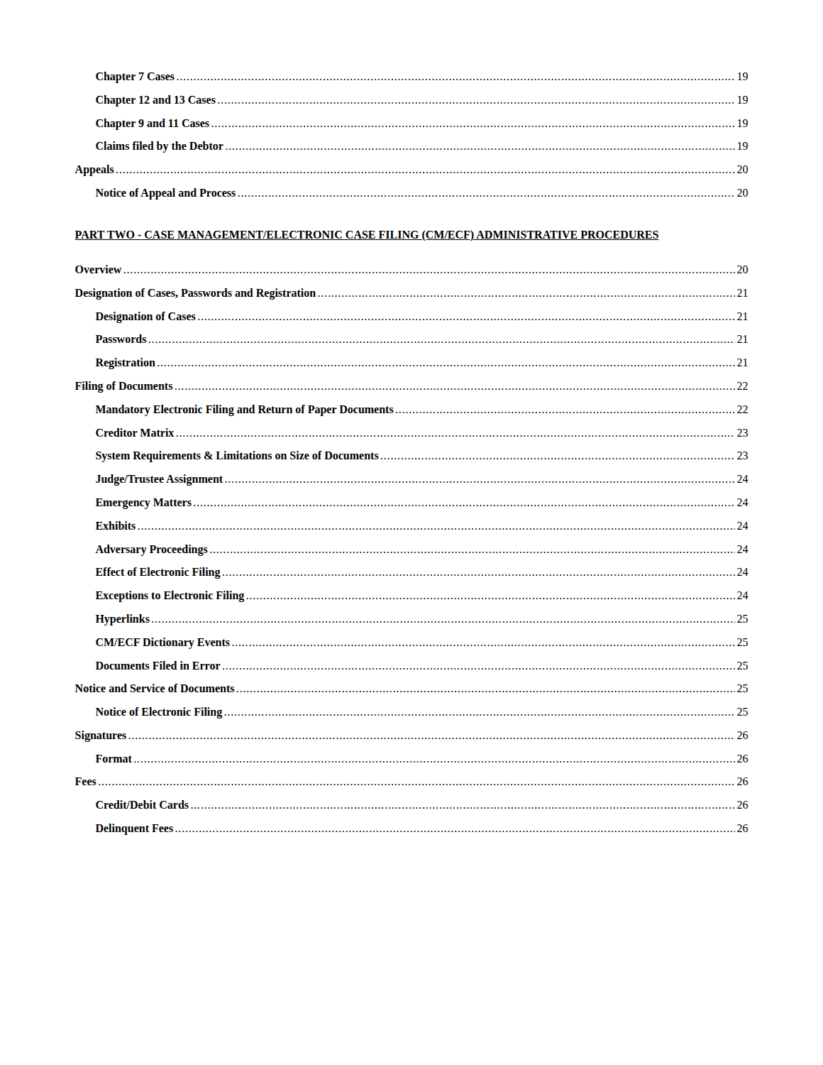Chapter 7 Cases 19
Chapter 12 and 13 Cases 19
Chapter 9 and 11 Cases 19
Claims filed by the Debtor 19
Appeals 20
Notice of Appeal and Process 20
PART TWO - CASE MANAGEMENT/ELECTRONIC CASE FILING (CM/ECF) ADMINISTRATIVE PROCEDURES
Overview 20
Designation of Cases, Passwords and Registration 21
Designation of Cases 21
Passwords 21
Registration 21
Filing of Documents 22
Mandatory Electronic Filing and Return of Paper Documents 22
Creditor Matrix 23
System Requirements & Limitations on Size of Documents 23
Judge/Trustee Assignment 24
Emergency Matters 24
Exhibits 24
Adversary Proceedings 24
Effect of Electronic Filing 24
Exceptions to Electronic Filing 24
Hyperlinks 25
CM/ECF Dictionary Events 25
Documents Filed in Error 25
Notice and Service of Documents 25
Notice of Electronic Filing 25
Signatures 26
Format 26
Fees 26
Credit/Debit Cards 26
Delinquent Fees 26